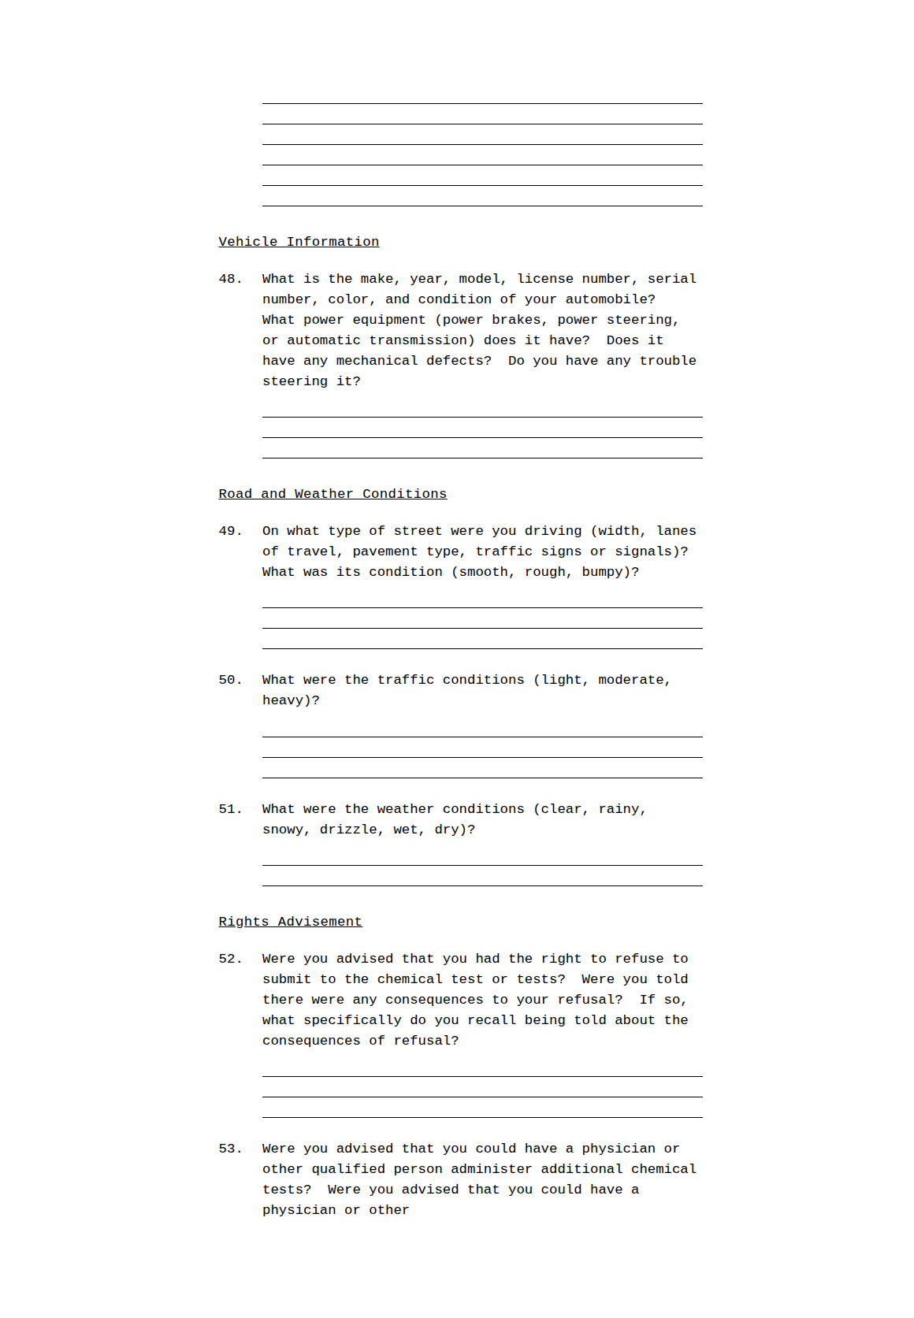Vehicle Information
48.
What is the make, year, model, license number, serial number, color, and condition of your automobile? What power equipment (power brakes, power steering, or automatic transmission) does it have? Does it have any mechanical defects? Do you have any trouble steering it?
Road and Weather Conditions
49.
On what type of street were you driving (width, lanes of travel, pavement type, traffic signs or signals)? What was its condition (smooth, rough, bumpy)?
50.
What were the traffic conditions (light, moderate, heavy)?
51.
What were the weather conditions (clear, rainy, snowy, drizzle, wet, dry)?
Rights Advisement
52.
Were you advised that you had the right to refuse to submit to the chemical test or tests? Were you told there were any consequences to your refusal? If so, what specifically do you recall being told about the consequences of refusal?
53.
Were you advised that you could have a physician or other qualified person administer additional chemical tests? Were you advised that you could have a physician or other